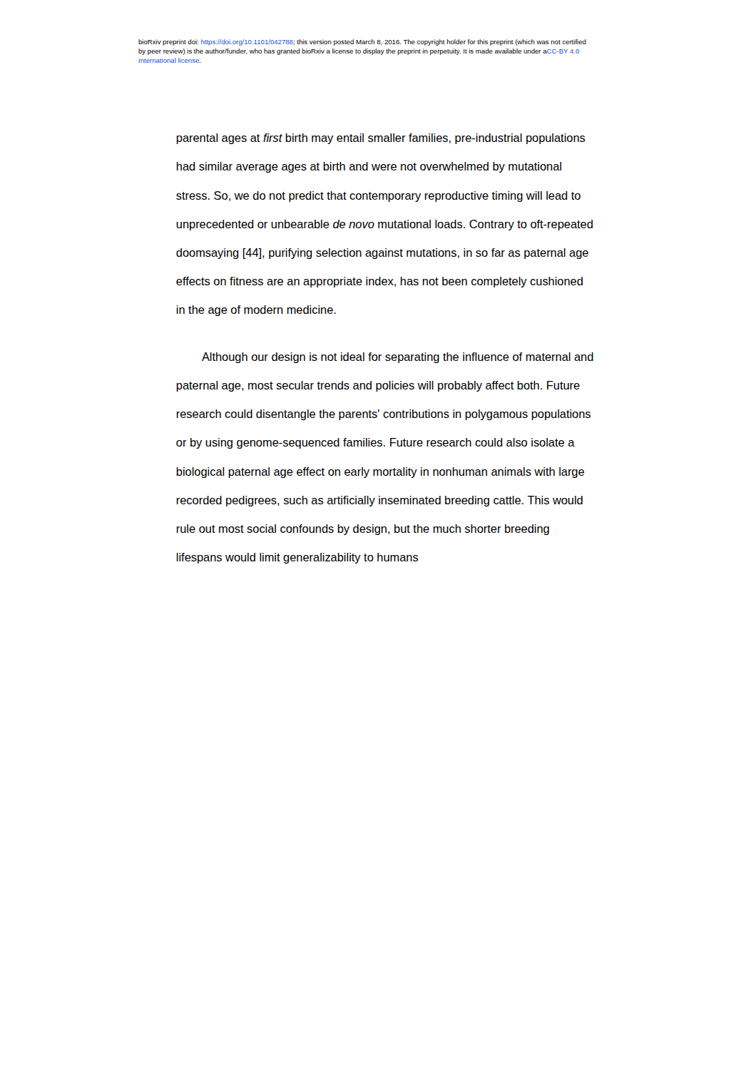bioRxiv preprint doi: https://doi.org/10.1101/042788; this version posted March 8, 2016. The copyright holder for this preprint (which was not certified by peer review) is the author/funder, who has granted bioRxiv a license to display the preprint in perpetuity. It is made available under aCC-BY 4.0 International license.
parental ages at first birth may entail smaller families, pre-industrial populations had similar average ages at birth and were not overwhelmed by mutational stress. So, we do not predict that contemporary reproductive timing will lead to unprecedented or unbearable de novo mutational loads. Contrary to oft-repeated doomsaying [44], purifying selection against mutations, in so far as paternal age effects on fitness are an appropriate index, has not been completely cushioned in the age of modern medicine.
Although our design is not ideal for separating the influence of maternal and paternal age, most secular trends and policies will probably affect both. Future research could disentangle the parents' contributions in polygamous populations or by using genome-sequenced families. Future research could also isolate a biological paternal age effect on early mortality in nonhuman animals with large recorded pedigrees, such as artificially inseminated breeding cattle. This would rule out most social confounds by design, but the much shorter breeding lifespans would limit generalizability to humans